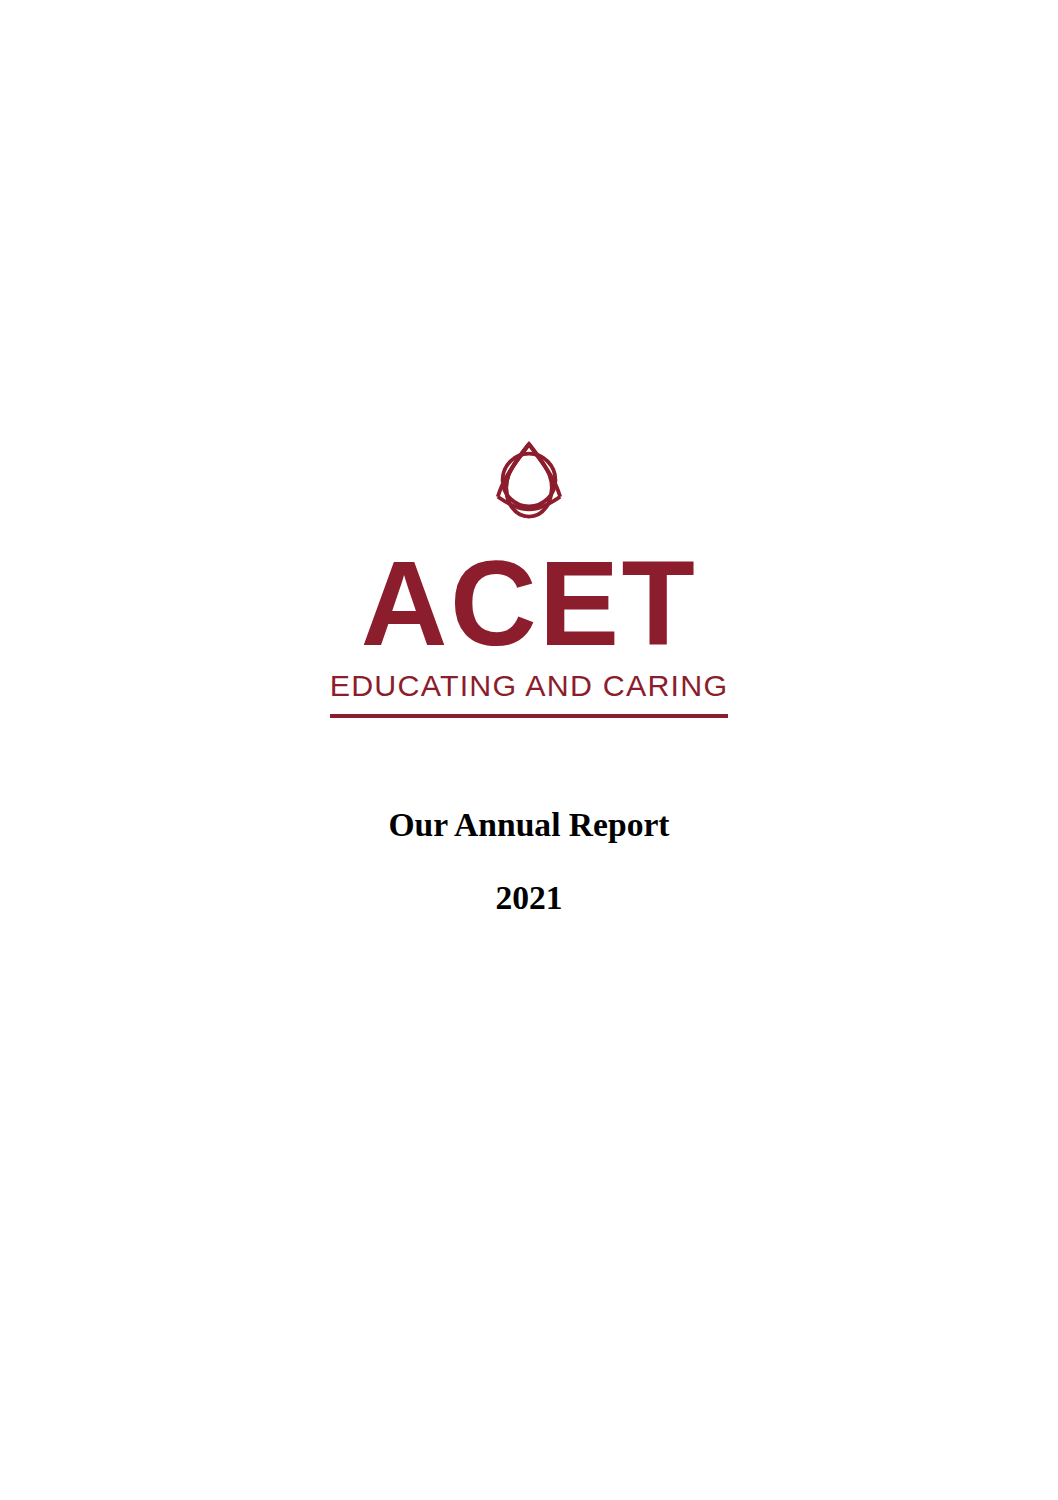ACET
EDUCATING AND CARING
Our Annual Report
2021